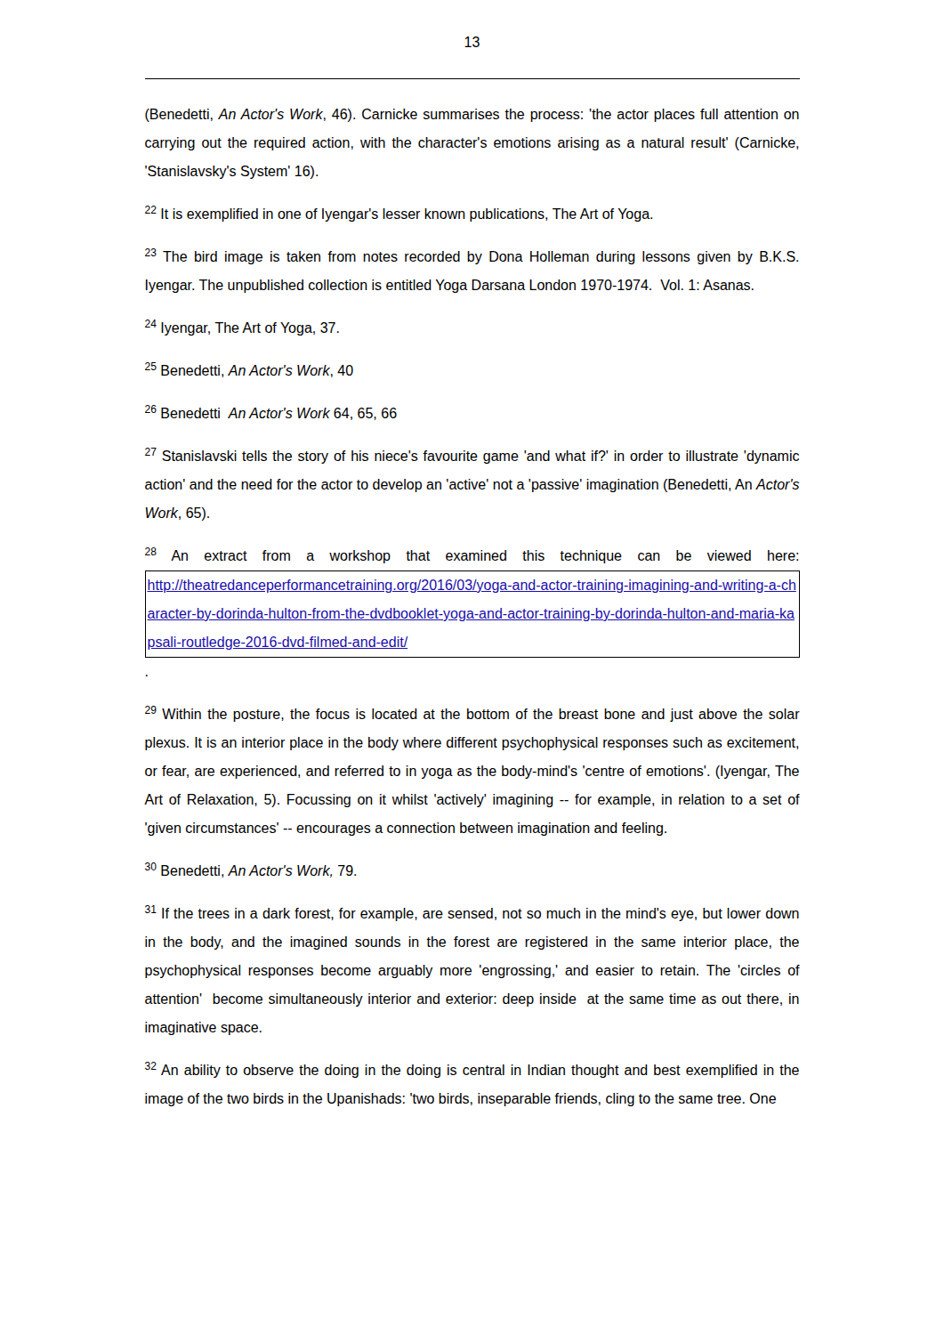13
(Benedetti, An Actor's Work, 46). Carnicke summarises the process: 'the actor places full attention on carrying out the required action, with the character's emotions arising as a natural result' (Carnicke, 'Stanislavsky's System' 16).
22 It is exemplified in one of Iyengar's lesser known publications, The Art of Yoga.
23 The bird image is taken from notes recorded by Dona Holleman during lessons given by B.K.S. Iyengar. The unpublished collection is entitled Yoga Darsana London 1970-1974. Vol. 1: Asanas.
24 Iyengar, The Art of Yoga, 37.
25 Benedetti, An Actor's Work, 40
26 Benedetti An Actor's Work 64, 65, 66
27 Stanislavski tells the story of his niece's favourite game 'and what if?' in order to illustrate 'dynamic action' and the need for the actor to develop an 'active' not a 'passive' imagination (Benedetti, An Actor's Work, 65).
28 An extract from a workshop that examined this technique can be viewed here: http://theatredanceperformancetraining.org/2016/03/yoga-and-actor-training-imagining-and-writing-a-character-by-dorinda-hulton-from-the-dvdbooklet-yoga-and-actor-training-by-dorinda-hulton-and-maria-kapsali-routledge-2016-dvd-filmed-and-edit/.
29 Within the posture, the focus is located at the bottom of the breast bone and just above the solar plexus. It is an interior place in the body where different psychophysical responses such as excitement, or fear, are experienced, and referred to in yoga as the body-mind's 'centre of emotions'. (Iyengar, The Art of Relaxation, 5). Focussing on it whilst 'actively' imagining -- for example, in relation to a set of 'given circumstances' -- encourages a connection between imagination and feeling.
30 Benedetti, An Actor's Work, 79.
31 If the trees in a dark forest, for example, are sensed, not so much in the mind's eye, but lower down in the body, and the imagined sounds in the forest are registered in the same interior place, the psychophysical responses become arguably more 'engrossing,' and easier to retain. The 'circles of attention' become simultaneously interior and exterior: deep inside at the same time as out there, in imaginative space.
32 An ability to observe the doing in the doing is central in Indian thought and best exemplified in the image of the two birds in the Upanishads: 'two birds, inseparable friends, cling to the same tree. One